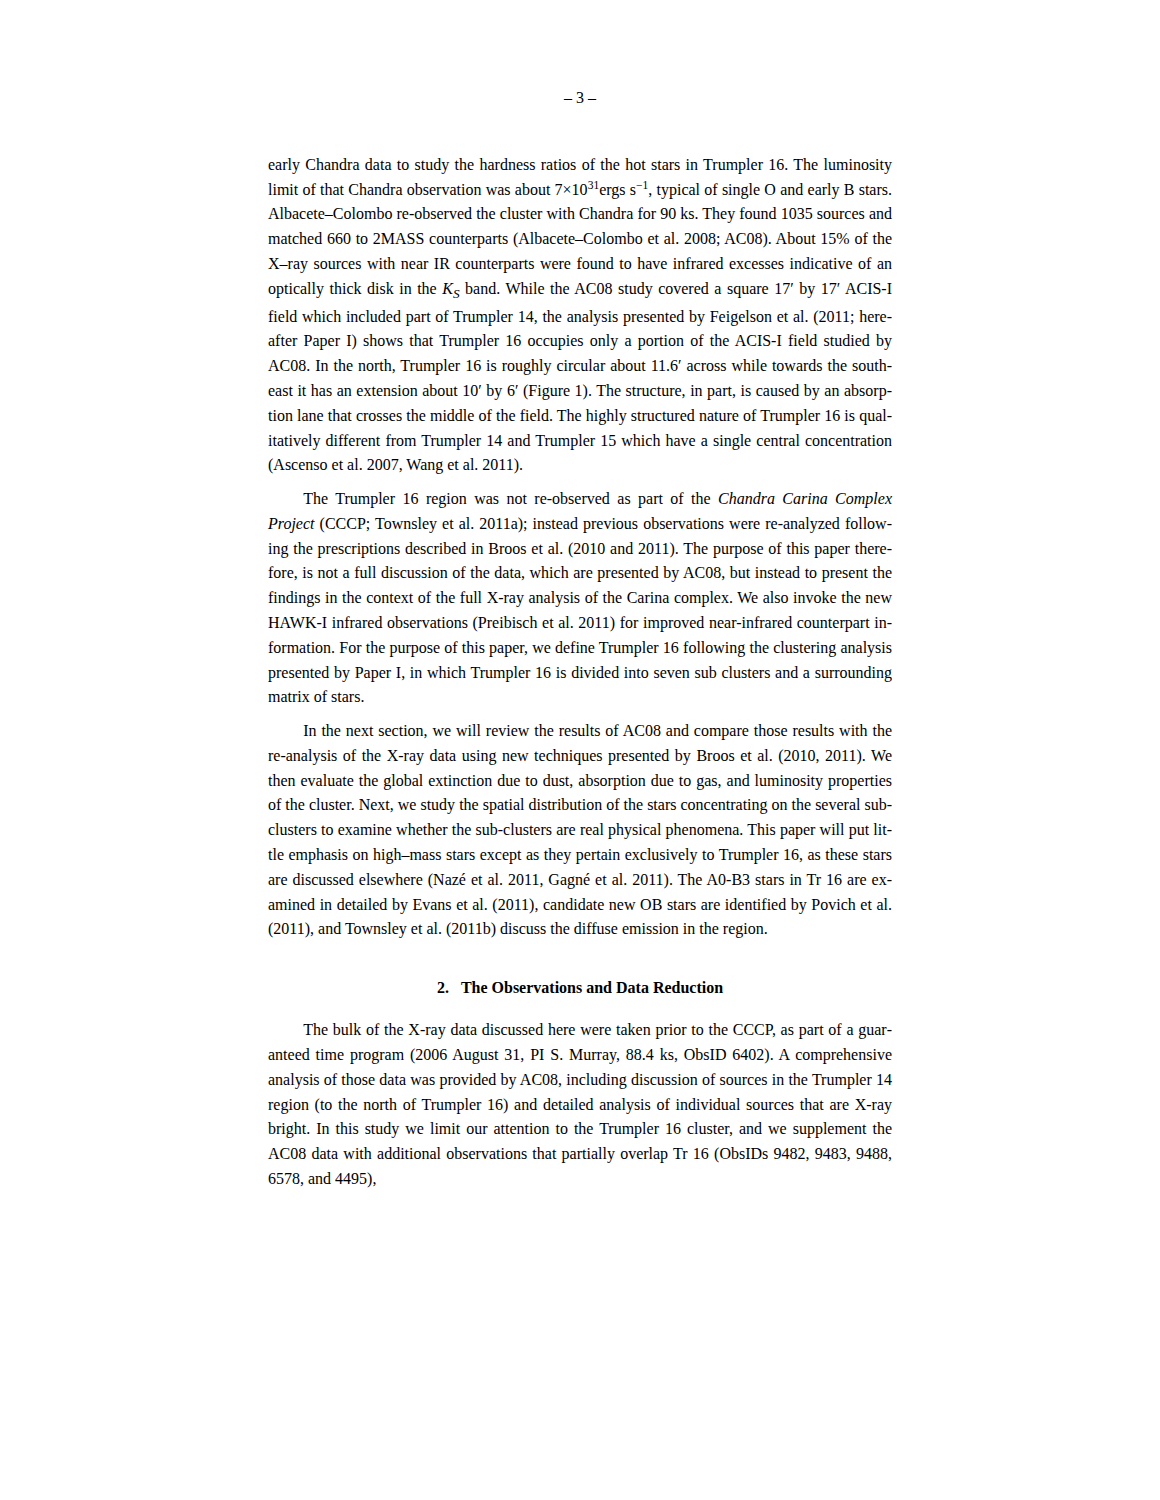– 3 –
early Chandra data to study the hardness ratios of the hot stars in Trumpler 16. The luminosity limit of that Chandra observation was about 7×1031ergs s−1, typical of single O and early B stars. Albacete–Colombo re-observed the cluster with Chandra for 90 ks. They found 1035 sources and matched 660 to 2MASS counterparts (Albacete–Colombo et al. 2008; AC08). About 15% of the X–ray sources with near IR counterparts were found to have infrared excesses indicative of an optically thick disk in the KS band. While the AC08 study covered a square 17′ by 17′ ACIS-I field which included part of Trumpler 14, the analysis presented by Feigelson et al. (2011; hereafter Paper I) shows that Trumpler 16 occupies only a portion of the ACIS-I field studied by AC08. In the north, Trumpler 16 is roughly circular about 11.6′ across while towards the southeast it has an extension about 10′ by 6′ (Figure 1). The structure, in part, is caused by an absorption lane that crosses the middle of the field. The highly structured nature of Trumpler 16 is qualitatively different from Trumpler 14 and Trumpler 15 which have a single central concentration (Ascenso et al. 2007, Wang et al. 2011).
The Trumpler 16 region was not re-observed as part of the Chandra Carina Complex Project (CCCP; Townsley et al. 2011a); instead previous observations were re-analyzed following the prescriptions described in Broos et al. (2010 and 2011). The purpose of this paper therefore, is not a full discussion of the data, which are presented by AC08, but instead to present the findings in the context of the full X-ray analysis of the Carina complex. We also invoke the new HAWK-I infrared observations (Preibisch et al. 2011) for improved near-infrared counterpart information. For the purpose of this paper, we define Trumpler 16 following the clustering analysis presented by Paper I, in which Trumpler 16 is divided into seven sub clusters and a surrounding matrix of stars.
In the next section, we will review the results of AC08 and compare those results with the re-analysis of the X-ray data using new techniques presented by Broos et al. (2010, 2011). We then evaluate the global extinction due to dust, absorption due to gas, and luminosity properties of the cluster. Next, we study the spatial distribution of the stars concentrating on the several sub-clusters to examine whether the sub-clusters are real physical phenomena. This paper will put little emphasis on high–mass stars except as they pertain exclusively to Trumpler 16, as these stars are discussed elsewhere (Nazé et al. 2011, Gagné et al. 2011). The A0-B3 stars in Tr 16 are examined in detailed by Evans et al. (2011), candidate new OB stars are identified by Povich et al. (2011), and Townsley et al. (2011b) discuss the diffuse emission in the region.
2. The Observations and Data Reduction
The bulk of the X-ray data discussed here were taken prior to the CCCP, as part of a guaranteed time program (2006 August 31, PI S. Murray, 88.4 ks, ObsID 6402). A comprehensive analysis of those data was provided by AC08, including discussion of sources in the Trumpler 14 region (to the north of Trumpler 16) and detailed analysis of individual sources that are X-ray bright. In this study we limit our attention to the Trumpler 16 cluster, and we supplement the AC08 data with additional observations that partially overlap Tr 16 (ObsIDs 9482, 9483, 9488, 6578, and 4495),